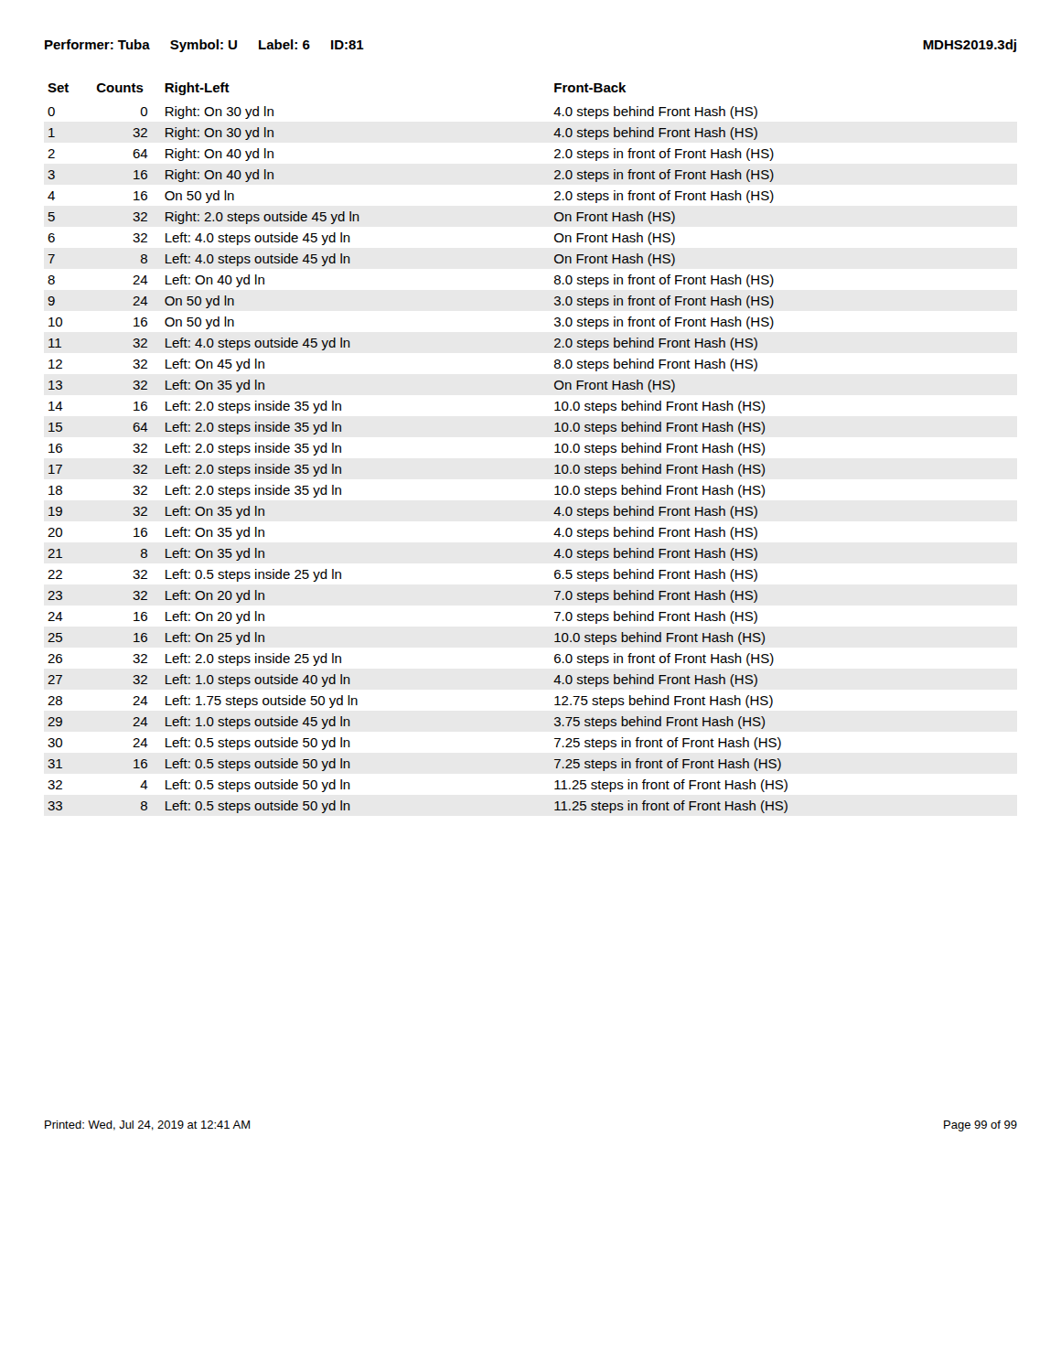Performer: Tuba Symbol: U Label: 6 ID:81
MDHS2019.3dj
| Set | Counts | Right-Left | Front-Back |
| --- | --- | --- | --- |
| 0 | 0 | Right: On 30 yd ln | 4.0 steps behind Front Hash (HS) |
| 1 | 32 | Right: On 30 yd ln | 4.0 steps behind Front Hash (HS) |
| 2 | 64 | Right: On 40 yd ln | 2.0 steps in front of Front Hash (HS) |
| 3 | 16 | Right: On 40 yd ln | 2.0 steps in front of Front Hash (HS) |
| 4 | 16 | On 50 yd ln | 2.0 steps in front of Front Hash (HS) |
| 5 | 32 | Right: 2.0 steps outside 45 yd ln | On Front Hash (HS) |
| 6 | 32 | Left: 4.0 steps outside 45 yd ln | On Front Hash (HS) |
| 7 | 8 | Left: 4.0 steps outside 45 yd ln | On Front Hash (HS) |
| 8 | 24 | Left: On 40 yd ln | 8.0 steps in front of Front Hash (HS) |
| 9 | 24 | On 50 yd ln | 3.0 steps in front of Front Hash (HS) |
| 10 | 16 | On 50 yd ln | 3.0 steps in front of Front Hash (HS) |
| 11 | 32 | Left: 4.0 steps outside 45 yd ln | 2.0 steps behind Front Hash (HS) |
| 12 | 32 | Left: On 45 yd ln | 8.0 steps behind Front Hash (HS) |
| 13 | 32 | Left: On 35 yd ln | On Front Hash (HS) |
| 14 | 16 | Left: 2.0 steps inside 35 yd ln | 10.0 steps behind Front Hash (HS) |
| 15 | 64 | Left: 2.0 steps inside 35 yd ln | 10.0 steps behind Front Hash (HS) |
| 16 | 32 | Left: 2.0 steps inside 35 yd ln | 10.0 steps behind Front Hash (HS) |
| 17 | 32 | Left: 2.0 steps inside 35 yd ln | 10.0 steps behind Front Hash (HS) |
| 18 | 32 | Left: 2.0 steps inside 35 yd ln | 10.0 steps behind Front Hash (HS) |
| 19 | 32 | Left: On 35 yd ln | 4.0 steps behind Front Hash (HS) |
| 20 | 16 | Left: On 35 yd ln | 4.0 steps behind Front Hash (HS) |
| 21 | 8 | Left: On 35 yd ln | 4.0 steps behind Front Hash (HS) |
| 22 | 32 | Left: 0.5 steps inside 25 yd ln | 6.5 steps behind Front Hash (HS) |
| 23 | 32 | Left: On 20 yd ln | 7.0 steps behind Front Hash (HS) |
| 24 | 16 | Left: On 20 yd ln | 7.0 steps behind Front Hash (HS) |
| 25 | 16 | Left: On 25 yd ln | 10.0 steps behind Front Hash (HS) |
| 26 | 32 | Left: 2.0 steps inside 25 yd ln | 6.0 steps in front of Front Hash (HS) |
| 27 | 32 | Left: 1.0 steps outside 40 yd ln | 4.0 steps behind Front Hash (HS) |
| 28 | 24 | Left: 1.75 steps outside 50 yd ln | 12.75 steps behind Front Hash (HS) |
| 29 | 24 | Left: 1.0 steps outside 45 yd ln | 3.75 steps behind Front Hash (HS) |
| 30 | 24 | Left: 0.5 steps outside 50 yd ln | 7.25 steps in front of Front Hash (HS) |
| 31 | 16 | Left: 0.5 steps outside 50 yd ln | 7.25 steps in front of Front Hash (HS) |
| 32 | 4 | Left: 0.5 steps outside 50 yd ln | 11.25 steps in front of Front Hash (HS) |
| 33 | 8 | Left: 0.5 steps outside 50 yd ln | 11.25 steps in front of Front Hash (HS) |
Printed: Wed, Jul 24, 2019 at 12:41 AM
Page 99 of 99